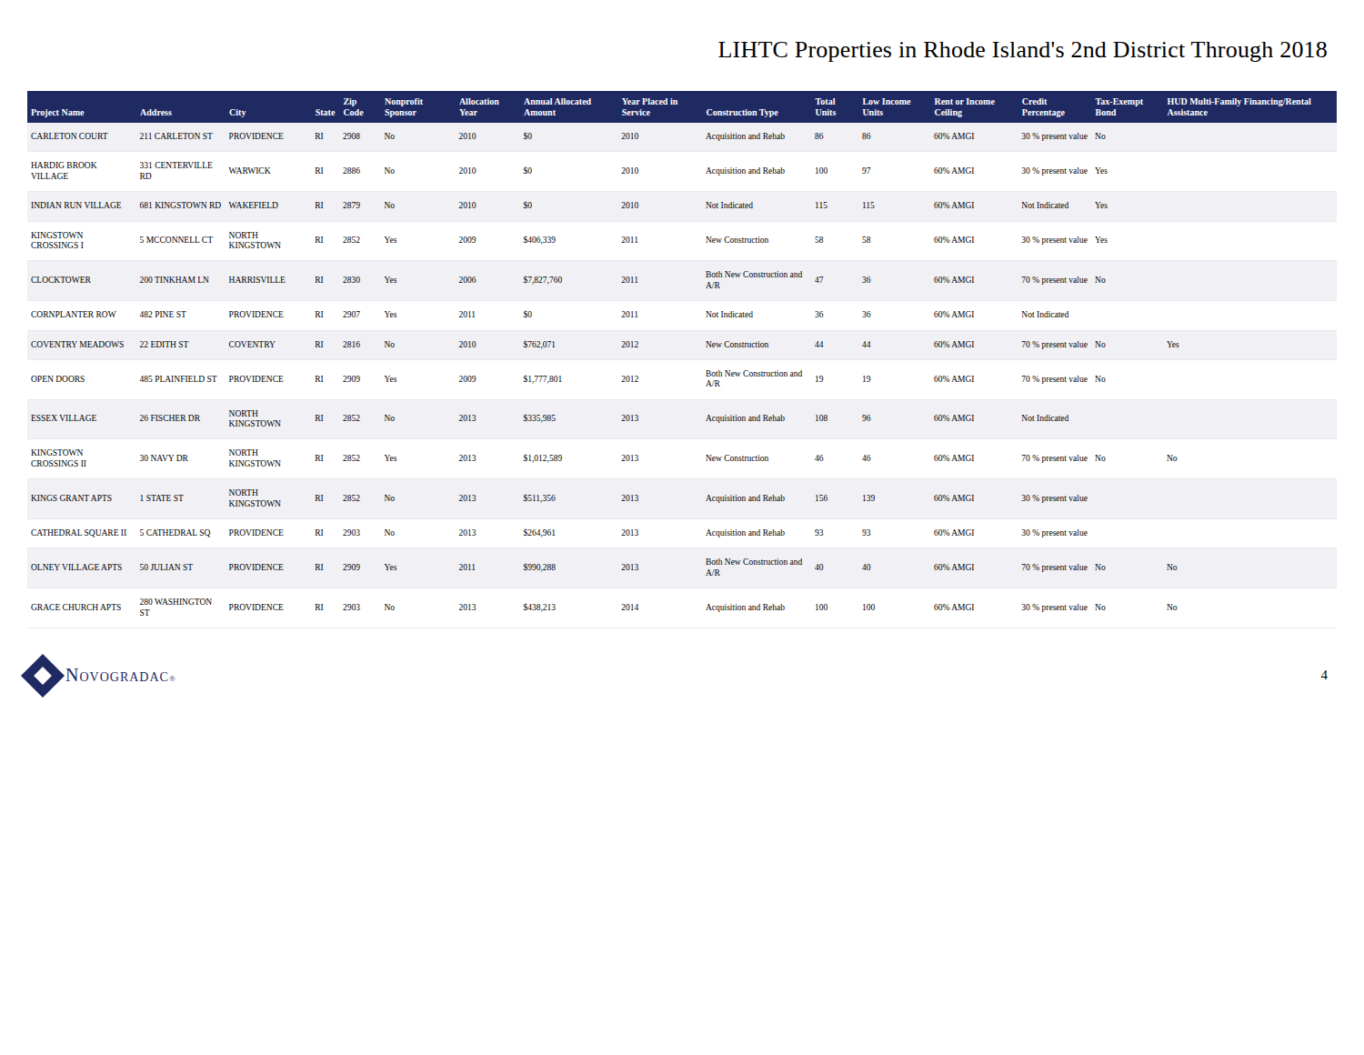LIHTC Properties in Rhode Island's 2nd District Through 2018
| Project Name | Address | City | State | Zip Code | Nonprofit Sponsor | Allocation Year | Annual Allocated Amount | Year Placed in Service | Construction Type | Total Units | Low Income Units | Rent or Income Ceiling | Credit Percentage | Tax-Exempt Bond | HUD Multi-Family Financing/Rental Assistance |
| --- | --- | --- | --- | --- | --- | --- | --- | --- | --- | --- | --- | --- | --- | --- | --- |
| CARLETON COURT | 211 CARLETON ST | PROVIDENCE | RI | 2908 | No | 2010 | $0 | 2010 | Acquisition and Rehab | 86 | 86 | 60% AMGI | 30 % present value | No | |
| HARDIG BROOK VILLAGE | 331 CENTERVILLE RD | WARWICK | RI | 2886 | No | 2010 | $0 | 2010 | Acquisition and Rehab | 100 | 97 | 60% AMGI | 30 % present value | Yes | |
| INDIAN RUN VILLAGE | 681 KINGSTOWN RD | WAKEFIELD | RI | 2879 | No | 2010 | $0 | 2010 | Not Indicated | 115 | 115 | 60% AMGI | Not Indicated | Yes | |
| KINGSTOWN CROSSINGS I | 5 MCCONNELL CT | NORTH KINGSTOWN | RI | 2852 | Yes | 2009 | $406,339 | 2011 | New Construction | 58 | 58 | 60% AMGI | 30 % present value | Yes | |
| CLOCKTOWER | 200 TINKHAM LN | HARRISVILLE | RI | 2830 | Yes | 2006 | $7,827,760 | 2011 | Both New Construction and A/R | 47 | 36 | 60% AMGI | 70 % present value | No | |
| CORNPLANTER ROW | 482 PINE ST | PROVIDENCE | RI | 2907 | Yes | 2011 | $0 | 2011 | Not Indicated | 36 | 36 | 60% AMGI | Not Indicated | | |
| COVENTRY MEADOWS | 22 EDITH ST | COVENTRY | RI | 2816 | No | 2010 | $762,071 | 2012 | New Construction | 44 | 44 | 60% AMGI | 70 % present value | No | Yes |
| OPEN DOORS | 485 PLAINFIELD ST | PROVIDENCE | RI | 2909 | Yes | 2009 | $1,777,801 | 2012 | Both New Construction and A/R | 19 | 19 | 60% AMGI | 70 % present value | No | |
| ESSEX VILLAGE | 26 FISCHER DR | NORTH KINGSTOWN | RI | 2852 | No | 2013 | $335,985 | 2013 | Acquisition and Rehab | 108 | 96 | 60% AMGI | Not Indicated | | |
| KINGSTOWN CROSSINGS II | 30 NAVY DR | NORTH KINGSTOWN | RI | 2852 | Yes | 2013 | $1,012,589 | 2013 | New Construction | 46 | 46 | 60% AMGI | 70 % present value | No | No |
| KINGS GRANT APTS | 1 STATE ST | NORTH KINGSTOWN | RI | 2852 | No | 2013 | $511,356 | 2013 | Acquisition and Rehab | 156 | 139 | 60% AMGI | 30 % present value | | |
| CATHEDRAL SQUARE II | 5 CATHEDRAL SQ | PROVIDENCE | RI | 2903 | No | 2013 | $264,961 | 2013 | Acquisition and Rehab | 93 | 93 | 60% AMGI | 30 % present value | | |
| OLNEY VILLAGE APTS | 50 JULIAN ST | PROVIDENCE | RI | 2909 | Yes | 2011 | $990,288 | 2013 | Both New Construction and A/R | 40 | 40 | 60% AMGI | 70 % present value | No | No |
| GRACE CHURCH APTS | 280 WASHINGTON ST | PROVIDENCE | RI | 2903 | No | 2013 | $438,213 | 2014 | Acquisition and Rehab | 100 | 100 | 60% AMGI | 30 % present value | No | No |
Novogradac®
4